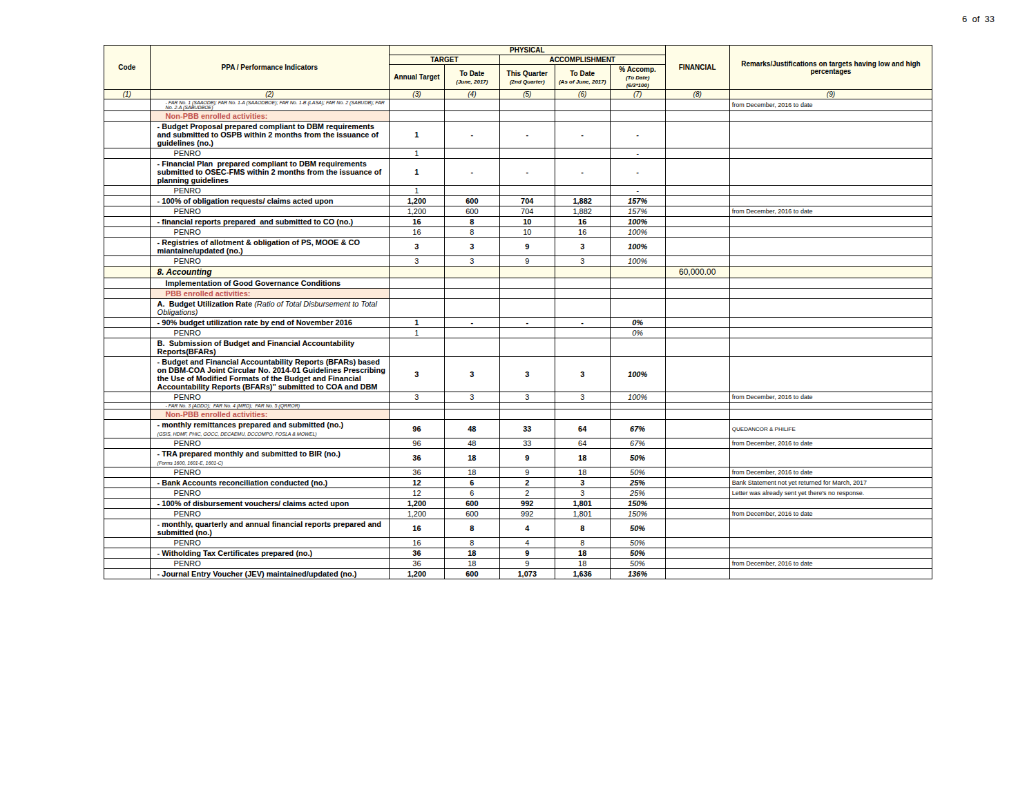6 of 33
| Code | PPA / Performance Indicators | PHYSICAL | FINANCIAL | Remarks/Justifications on targets having low and high percentages |
| --- | --- | --- | --- | --- |
| TARGET | ACCOMPLISHMENT |
| Annual Target | To Date (June, 2017) | This Quarter (2nd Quarter) | To Date (As of June, 2017) | % Accomp. (To Date) (6/3*100) |
| (1) | (2) | (3) | (4) | (5) | (6) | (7) | (8) | (9) |
| | - FAR No. 1 (SAAODB); FAR No. 1-A (SAAODBOE); FAR No. 1-B (LASA); FAR No. 2 (SABUDB); FAR No. 2-A (SABUDBOE) | | | | | | | from December, 2016 to date |
| | Non-PBB enrolled activities: | | | | | | | |
| | - Budget Proposal prepared compliant to DBM requirements and submitted to OSPB within 2 months from the issuance of guidelines (no.) | 1 | - | - | - | - | | |
| | PENRO | 1 | | | | - | | |
| | - Financial Plan prepared compliant to DBM requirements submitted to OSEC-FMS within 2 months from the issuance of planning guidelines | 1 | - | - | - | - | | |
| | PENRO | 1 | | | | - | | |
| | - 100% of obligation requests/ claims acted upon | 1,200 | 600 | 704 | 1,882 | 157% | | |
| | PENRO | 1,200 | 600 | 704 | 1,882 | 157% | | from December, 2016 to date |
| | - financial reports prepared and submitted to CO (no.) | 16 | 8 | 10 | 16 | 100% | | |
| | PENRO | 16 | 8 | 10 | 16 | 100% | | |
| | - Registries of allotment & obligation of PS, MOOE & CO miantaine/updated (no.) | 3 | 3 | 9 | 3 | 100% | | |
| | PENRO | 3 | 3 | 9 | 3 | 100% | | |
| | 8. Accounting | | | | | | 60,000.00 | |
| | Implementation of Good Governance Conditions | | | | | | | |
| | PBB enrolled activities: | | | | | | | |
| | A. Budget Utilization Rate (Ratio of Total Disbursement to Total Obligations) | | | | | | | |
| | - 90% budget utilization rate by end of November 2016 | 1 | - | - | - | 0% | | |
| | PENRO | 1 | | | | 0% | | |
| | B. Submission of Budget and Financial Accountability Reports(BFARs) | | | | | | | |
| | - Budget and Financial Accountability Reports (BFARs) based on DBM-COA Joint Circular No. 2014-01 Guidelines Prescribing the Use of Modified Formats of the Budget and Financial Accountability Reports (BFARs)'' submitted to COA and DBM | 3 | 3 | 3 | 3 | 100% | | |
| | PENRO | 3 | 3 | 3 | 3 | 100% | | from December, 2016 to date |
| | - FAR No. 3 (ADDO); FAR No. 4 (MRD); FAR No. 5 (QRROR) | | | | | | | |
| | Non-PBB enrolled activities: | | | | | | | |
| | - monthly remittances prepared and submitted (no.) (GSIS, HDMF, PHIC, GOCC, DECAEMU, DCCOMPO, FOSLA & MOWEL) | 96 | 48 | 33 | 64 | 67% | | QUEDANCOR & PHILIFE |
| | PENRO | 96 | 48 | 33 | 64 | 67% | | from December, 2016 to date |
| | - TRA prepared monthly and submitted to BIR (no.) (Forms 1600, 1601-E, 1601-C) | 36 | 18 | 9 | 18 | 50% | | |
| | PENRO | 36 | 18 | 9 | 18 | 50% | | from December, 2016 to date |
| | - Bank Accounts reconciliation conducted (no.) | 12 | 6 | 2 | 3 | 25% | | Bank Statement not yet returned for March, 2017 |
| | PENRO | 12 | 6 | 2 | 3 | 25% | | Letter was already sent yet there's no response. |
| | - 100% of disbursement vouchers/ claims acted upon | 1,200 | 600 | 992 | 1,801 | 150% | | |
| | PENRO | 1,200 | 600 | 992 | 1,801 | 150% | | from December, 2016 to date |
| | - monthly, quarterly and annual financial reports prepared and submitted (no.) | 16 | 8 | 4 | 8 | 50% | | |
| | PENRO | 16 | 8 | 4 | 8 | 50% | | |
| | - Witholding Tax Certificates prepared (no.) | 36 | 18 | 9 | 18 | 50% | | |
| | PENRO | 36 | 18 | 9 | 18 | 50% | | from December, 2016 to date |
| | - Journal Entry Voucher (JEV) maintained/updated (no.) | 1,200 | 600 | 1,073 | 1,636 | 136% | | |